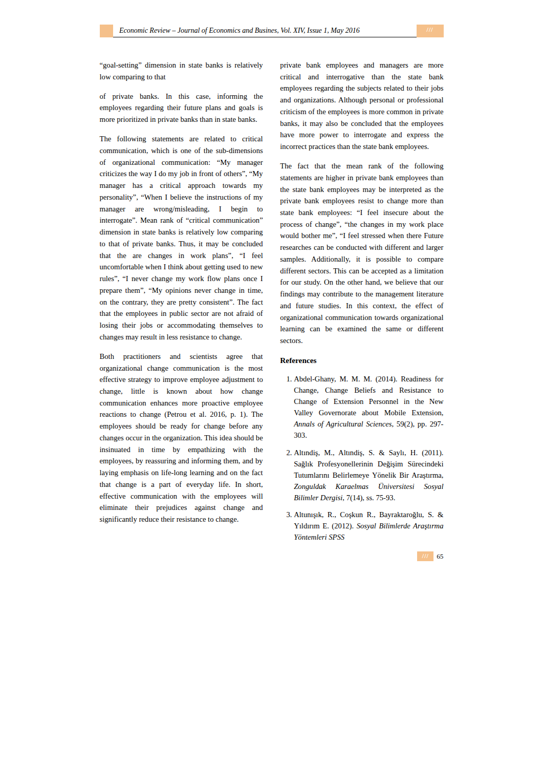Economic Review – Journal of Economics and Busines, Vol. XIV, Issue 1, May 2016
///
“goal-setting” dimension in state banks is relatively low comparing to that
of private banks. In this case, informing the employees regarding their future plans and goals is more prioritized in private banks than in state banks.
The following statements are related to critical communication, which is one of the sub-dimensions of organizational communication: “My manager criticizes the way I do my job in front of others”, “My manager has a critical approach towards my personality”, “When I believe the instructions of my manager are wrong/misleading, I begin to interrogate”. Mean rank of “critical communication” dimension in state banks is relatively low comparing to that of private banks. Thus, it may be concluded that the are changes in work plans”, “I feel uncomfortable when I think about getting used to new rules”, “I never change my work flow plans once I prepare them”, “My opinions never change in time, on the contrary, they are pretty consistent”. The fact that the employees in public sector are not afraid of losing their jobs or accommodating themselves to changes may result in less resistance to change.
Both practitioners and scientists agree that organizational change communication is the most effective strategy to improve employee adjustment to change, little is known about how change communication enhances more proactive employee reactions to change (Petrou et al. 2016, p. 1). The employees should be ready for change before any changes occur in the organization. This idea should be insinuated in time by empathizing with the employees, by reassuring and informing them, and by laying emphasis on life-long learning and on the fact that change is a part of everyday life. In short, effective communication with the employees will eliminate their prejudices against change and significantly reduce their resistance to change.
private bank employees and managers are more critical and interrogative than the state bank employees regarding the subjects related to their jobs and organizations. Although personal or professional criticism of the employees is more common in private banks, it may also be concluded that the employees have more power to interrogate and express the incorrect practices than the state bank employees.
The fact that the mean rank of the following statements are higher in private bank employees than the state bank employees may be interpreted as the private bank employees resist to change more than state bank employees: “I feel insecure about the process of change”, “the changes in my work place would bother me”, “I feel stressed when there Future researches can be conducted with different and larger samples. Additionally, it is possible to compare different sectors. This can be accepted as a limitation for our study. On the other hand, we believe that our findings may contribute to the management literature and future studies. In this context, the effect of organizational communication towards organizational learning can be examined the same or different sectors.
References
Abdel-Ghany, M. M. M. (2014). Readiness for Change, Change Beliefs and Resistance to Change of Extension Personnel in the New Valley Governorate about Mobile Extension, Annals of Agricultural Sciences, 59(2), pp. 297-303.
Altındiş, M., Altındiş, S. & Saylı, H. (2011). Sağlık Profesyonellerinin Değişim Sürecindeki Tutumlarını Belirlemeye Yönelik Bir Araştırma, Zonguldak Karaelmas Üniversitesi Sosyal Bilimler Dergisi, 7(14), ss. 75-93.
Altunışık, R., Coşkun R., Bayraktaroğlu, S. & Yıldırım E. (2012). Sosyal Bilimlerde Araştırma Yöntemleri SPSS
/// 65